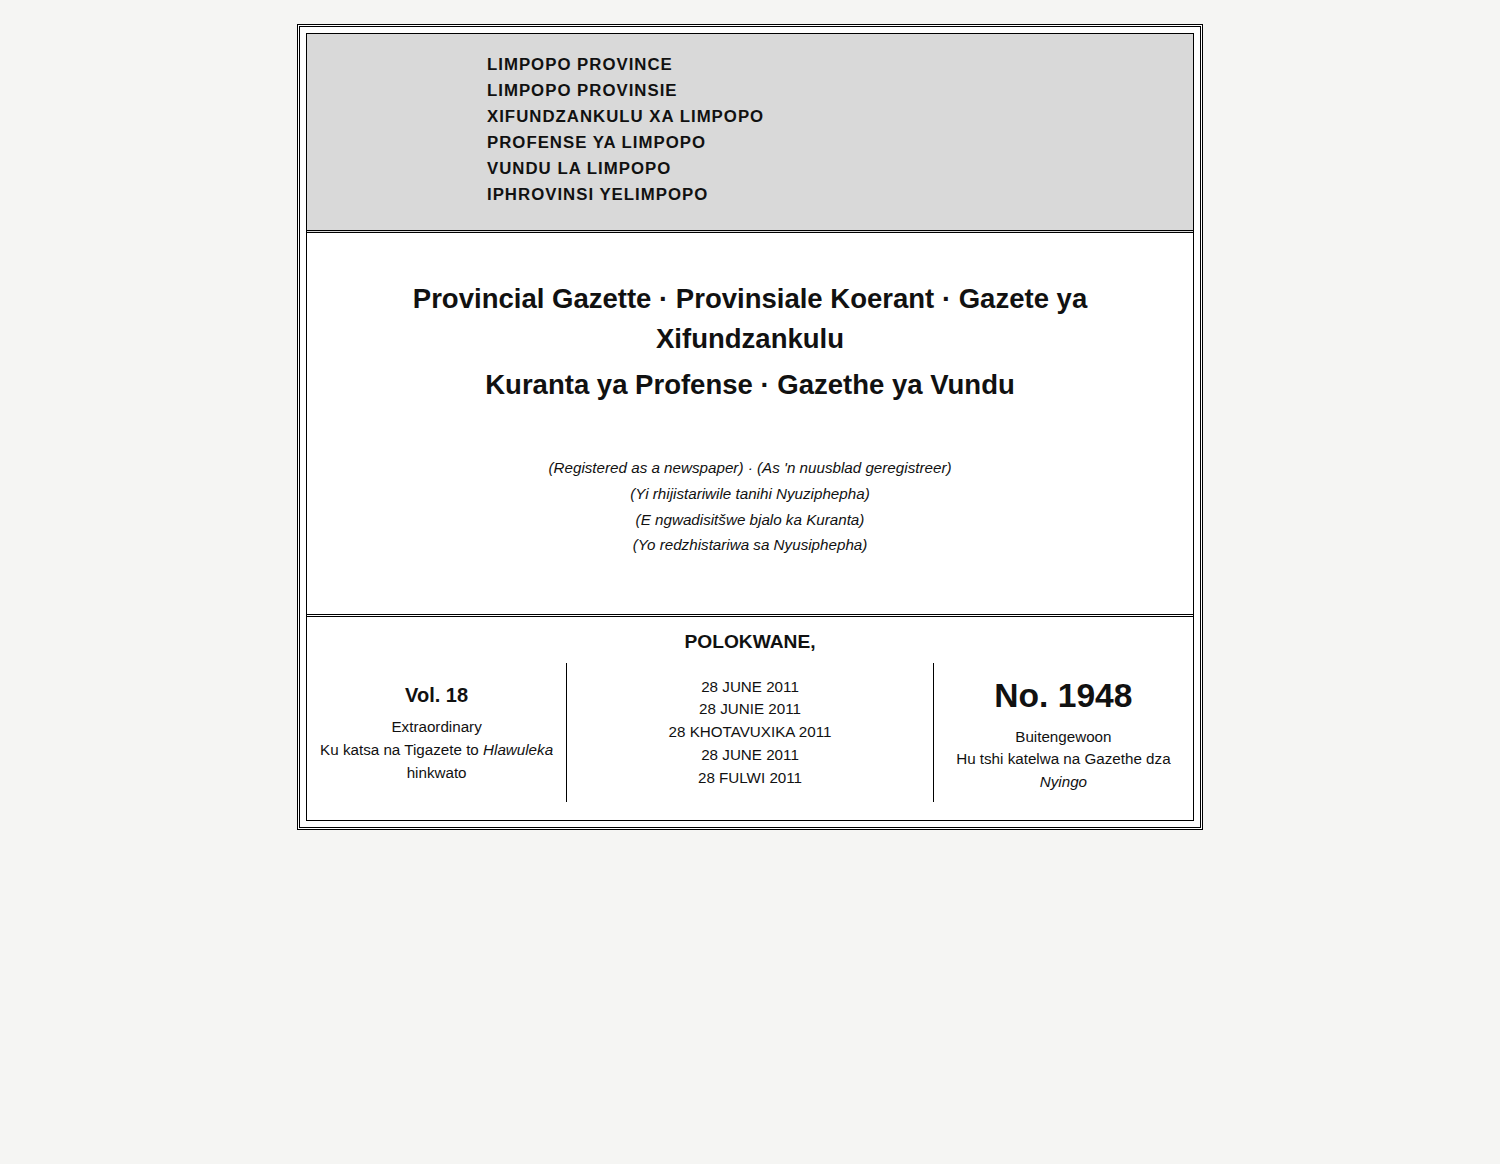Limpopo Province
Limpopo Provinsie
Xifundzankulu xa Limpopo
Profense ya Limpopo
Vundu la Limpopo
Iphrovinsi yeLimpopo
Provincial Gazette · Provinsiale Koerant · Gazete ya Xifundzankulu
Kuranta ya Profense · Gazethe ya Vundu
(Registered as a newspaper) · (As 'n nuusblad geregistreer)
(Yi rhijistariwile tanihi Nyuziphepha)
(E ngwadisitšwe bjalo ka Kuranta)
(Yo redzhistariwa sa Nyusiphepha)
POLOKWANE,
| Vol. 18 Extraordinary Ku katsa na Tigazete to Hlawuleka hinkwato | 28 JUNE 2011 28 JUNIE 2011 28 KHOTAVUXIKA 2011 28 JUNE 2011 28 FULWI 2011 | No. 1948 Buitengewoon Hu tshi katelwa na Gazethe dza Nyingo |